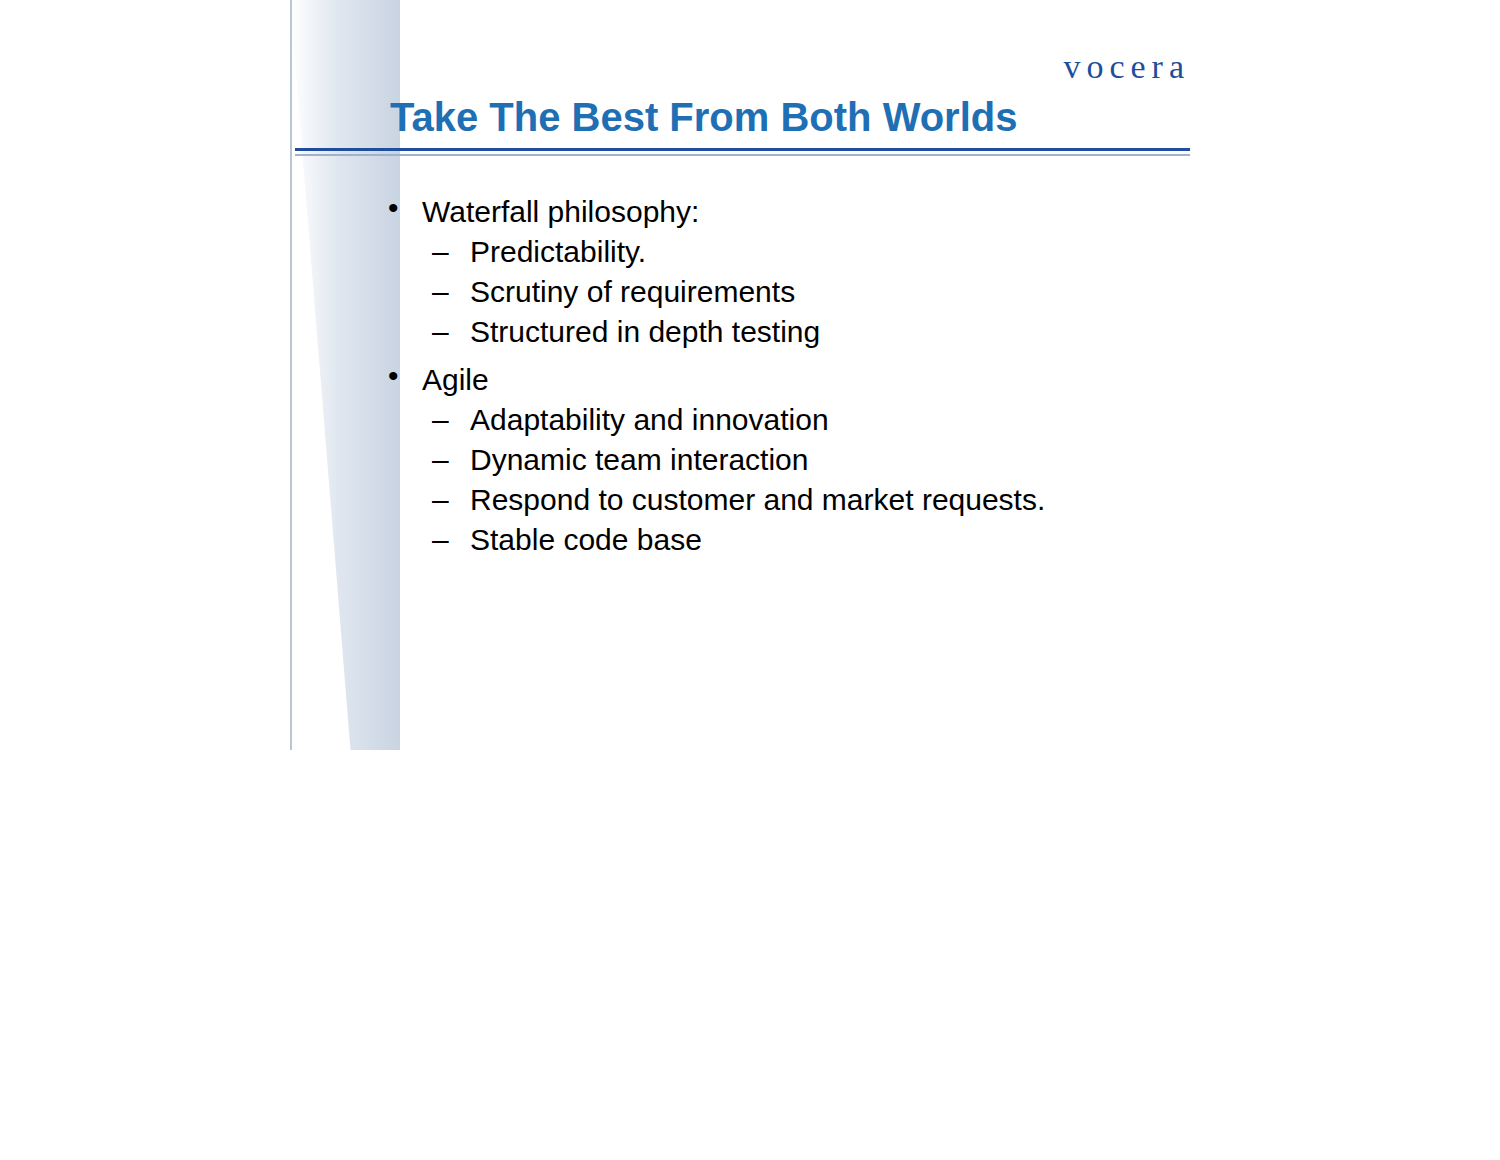vocera
Take The Best From Both Worlds
Waterfall philosophy:
Predictability.
Scrutiny of requirements
Structured in depth testing
Agile
Adaptability and innovation
Dynamic team interaction
Respond to customer and market requests.
Stable code base